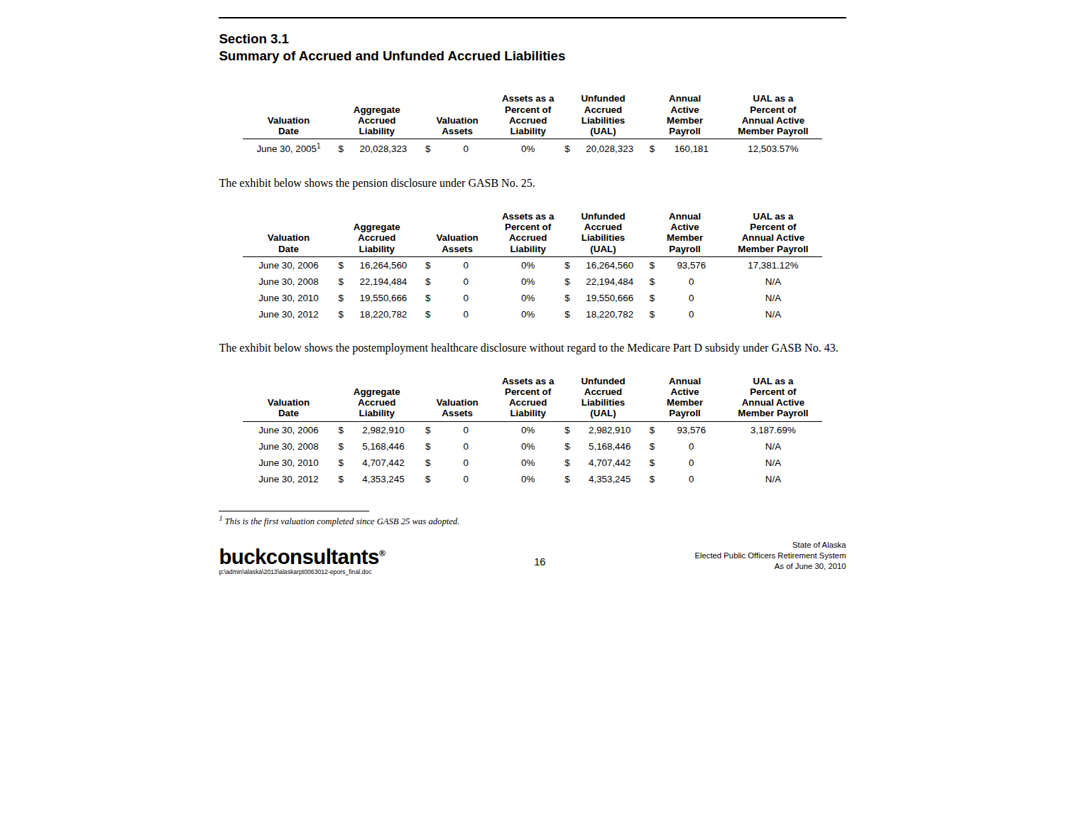Section 3.1Summary of Accrued and Unfunded Accrued Liabilities
| Valuation Date | Aggregate Accrued Liability | Valuation Assets | Assets as a Percent of Accrued Liability | Unfunded Accrued Liabilities (UAL) | Annual Active Member Payroll | UAL as a Percent of Annual Active Member Payroll |
| --- | --- | --- | --- | --- | --- | --- |
| June 30, 2005 1 | $ | 20,028,323 | $ | 0 | 0% | $ | 20,028,323 | $ | 160,181 | 12,503.57% |
The exhibit below shows the pension disclosure under GASB No. 25.
| Valuation Date | Aggregate Accrued Liability | Valuation Assets | Assets as a Percent of Accrued Liability | Unfunded Accrued Liabilities (UAL) | Annual Active Member Payroll | UAL as a Percent of Annual Active Member Payroll |
| --- | --- | --- | --- | --- | --- | --- |
| June 30, 2006 | $ | 16,264,560 | $ | 0 | 0% | $ | 16,264,560 | $ | 93,576 | 17,381.12% |
| June 30, 2008 | $ | 22,194,484 | $ | 0 | 0% | $ | 22,194,484 | $ | 0 | N/A |
| June 30, 2010 | $ | 19,550,666 | $ | 0 | 0% | $ | 19,550,666 | $ | 0 | N/A |
| June 30, 2012 | $ | 18,220,782 | $ | 0 | 0% | $ | 18,220,782 | $ | 0 | N/A |
The exhibit below shows the postemployment healthcare disclosure without regard to the Medicare Part D subsidy under GASB No. 43.
| Valuation Date | Aggregate Accrued Liability | Valuation Assets | Assets as a Percent of Accrued Liability | Unfunded Accrued Liabilities (UAL) | Annual Active Member Payroll | UAL as a Percent of Annual Active Member Payroll |
| --- | --- | --- | --- | --- | --- | --- |
| June 30, 2006 | $ | 2,982,910 | $ | 0 | 0% | $ | 2,982,910 | $ | 93,576 | 3,187.69% |
| June 30, 2008 | $ | 5,168,446 | $ | 0 | 0% | $ | 5,168,446 | $ | 0 | N/A |
| June 30, 2010 | $ | 4,707,442 | $ | 0 | 0% | $ | 4,707,442 | $ | 0 | N/A |
| June 30, 2012 | $ | 4,353,245 | $ | 0 | 0% | $ | 4,353,245 | $ | 0 | N/A |
1 This is the first valuation completed since GASB 25 was adopted.
buck consultants®
p:\admin\alaska\2013\alaskarpt0063012-epors_final.doc
16
State of Alaska
Elected Public Officers Retirement System
As of June 30, 2010